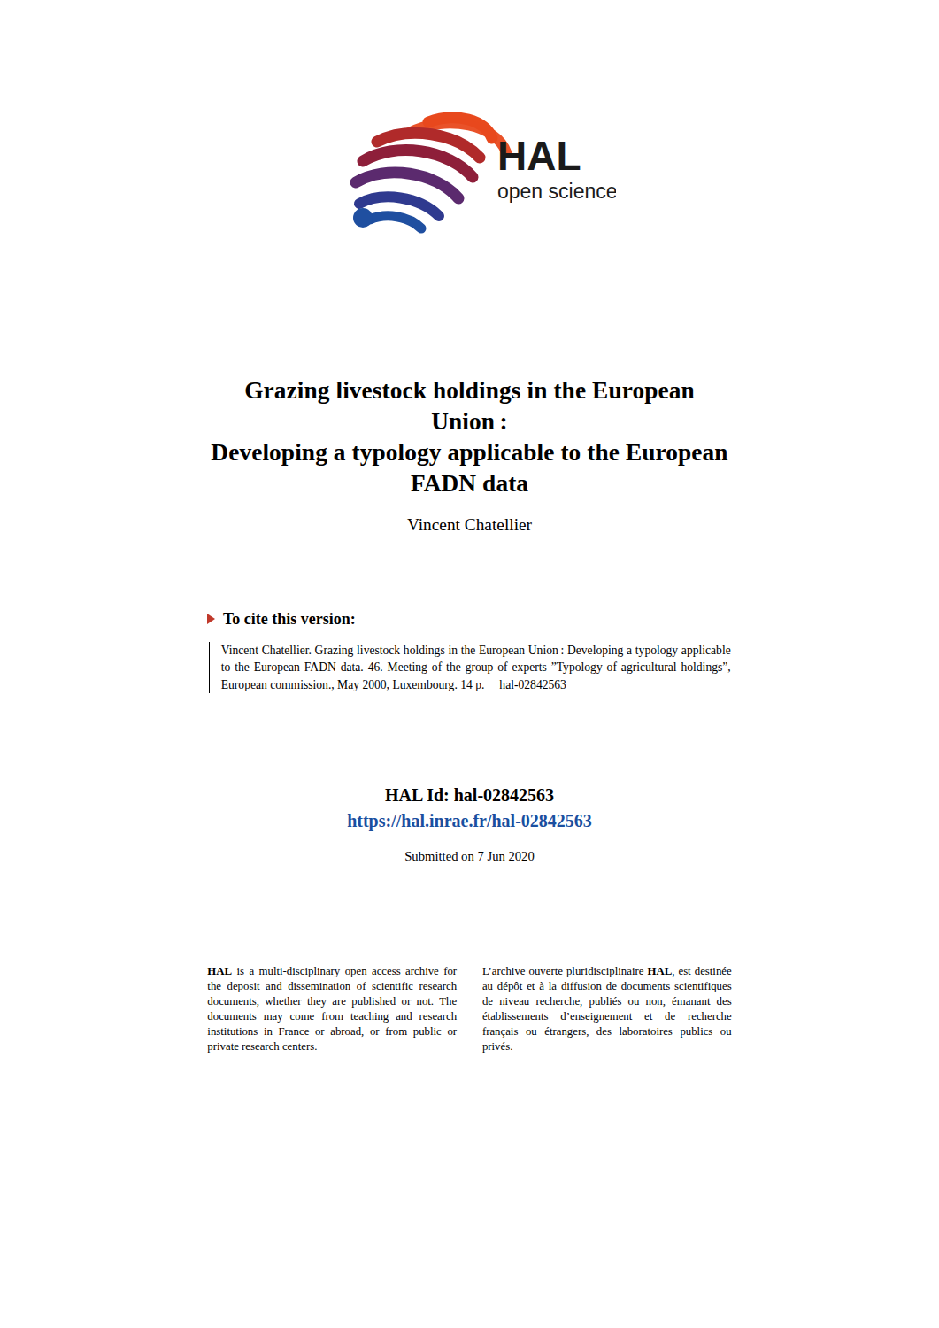HAL open science
Grazing livestock holdings in the European Union :
Developing a typology applicable to the European
FADN data
Vincent Chatellier
To cite this version:
Vincent Chatellier. Grazing livestock holdings in the European Union : Developing a typology applicable to the European FADN data. 46. Meeting of the group of experts ”Typology of agricultural holdings”, European commission., May 2000, Luxembourg. 14 p.  hal-02842563
HAL Id: hal-02842563
https://hal.inrae.fr/hal-02842563
Submitted on 7 Jun 2020
HAL is a multi-disciplinary open access archive for the deposit and dissemination of scientific research documents, whether they are published or not. The documents may come from teaching and research institutions in France or abroad, or from public or private research centers.
L’archive ouverte pluridisciplinaire HAL, est destinée au dépôt et à la diffusion de documents scientifiques de niveau recherche, publiés ou non, émanant des établissements d’enseignement et de recherche français ou étrangers, des laboratoires publics ou privés.